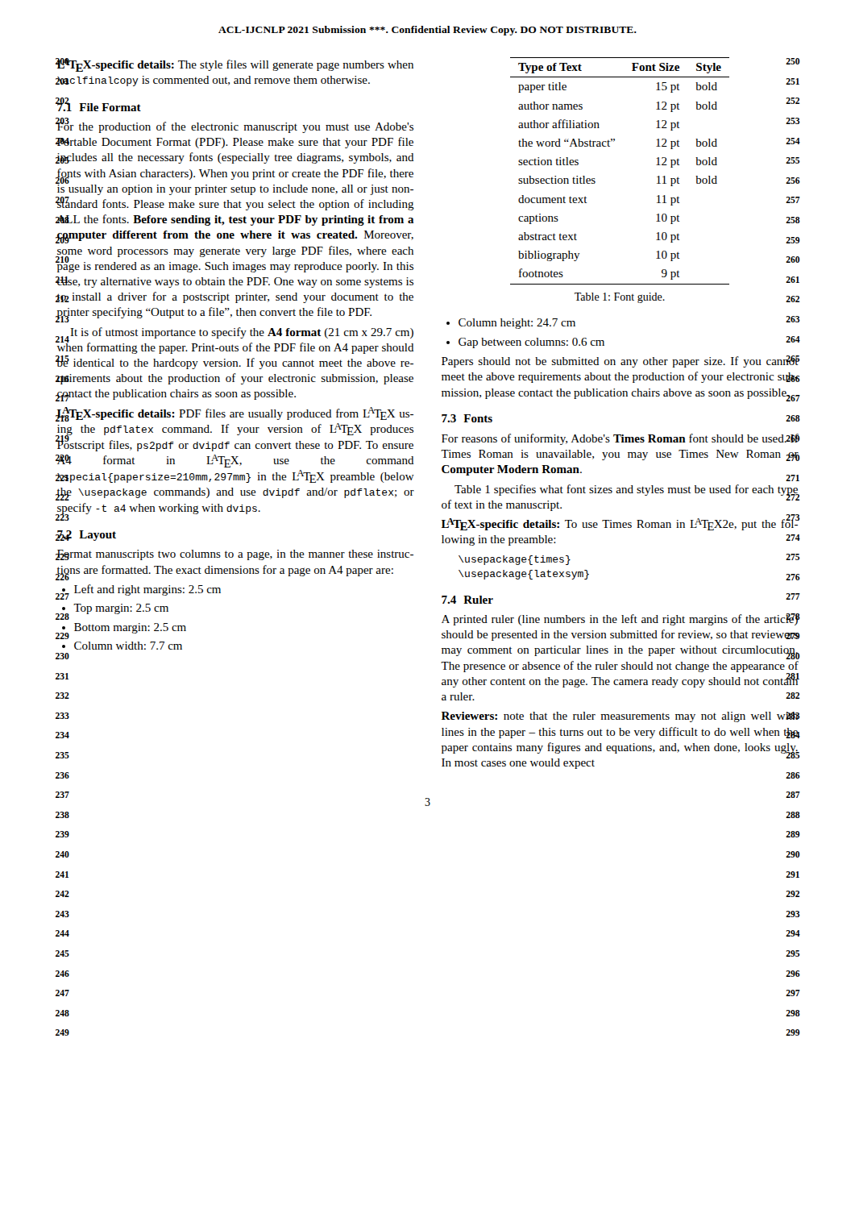ACL-IJCNLP 2021 Submission ***. Confidential Review Copy. DO NOT DISTRIBUTE.
200
201
202
203
204
205
206
207
208
209
210
211
212
213
214
215
216
217
218
219
220
221
222
223
224
225
226
227
228
229
230
231
232
233
234
235
236
237
238
239
240
241
242
243
244
245
246
247
248
249
250
251
252
253
254
255
256
257
258
259
260
261
262
263
264
265
266
267
268
269
270
271
272
273
274
275
276
277
278
279
280
281
282
283
284
285
286
287
288
289
290
291
292
293
294
295
296
297
298
299
LATEX-specific details: The style files will generate page numbers when \aclfinalcopy is commented out, and remove them otherwise.
7.1 File Format
For the production of the electronic manuscript you must use Adobe's Portable Document Format (PDF). Please make sure that your PDF file includes all the necessary fonts (especially tree diagrams, symbols, and fonts with Asian characters). When you print or create the PDF file, there is usually an option in your printer setup to include none, all or just non-standard fonts. Please make sure that you select the option of including ALL the fonts. Before sending it, test your PDF by printing it from a computer different from the one where it was created. Moreover, some word processors may generate very large PDF files, where each page is rendered as an image. Such images may reproduce poorly. In this case, try alternative ways to obtain the PDF. One way on some systems is to install a driver for a postscript printer, send your document to the printer specifying “Output to a file”, then convert the file to PDF.
It is of utmost importance to specify the A4 format (21 cm x 29.7 cm) when formatting the paper. Print-outs of the PDF file on A4 paper should be identical to the hardcopy version. If you cannot meet the above requirements about the production of your electronic submission, please contact the publication chairs as soon as possible.
LATEX-specific details: PDF files are usually produced from LATEX using the pdflatex command. If your version of LATEX produces Postscript files, ps2pdf or dvipdf can convert these to PDF. To ensure A4 format in LATEX, use the command \special{papersize=210mm,297mm} in the LATEX preamble (below the \usepackage commands) and use dvipdf and/or pdflatex; or specify -t a4 when working with dvips.
7.2 Layout
Format manuscripts two columns to a page, in the manner these instructions are formatted. The exact dimensions for a page on A4 paper are:
Left and right margins: 2.5 cm
Top margin: 2.5 cm
Bottom margin: 2.5 cm
Column width: 7.7 cm
| Type of Text | Font Size | Style |
| --- | --- | --- |
| paper title | 15 pt | bold |
| author names | 12 pt | bold |
| author affiliation | 12 pt | |
| the word “Abstract” | 12 pt | bold |
| section titles | 12 pt | bold |
| subsection titles | 11 pt | bold |
| document text | 11 pt | |
| captions | 10 pt | |
| abstract text | 10 pt | |
| bibliography | 10 pt | |
| footnotes | 9 pt | |
Table 1: Font guide.
Column height: 24.7 cm
Gap between columns: 0.6 cm
Papers should not be submitted on any other paper size. If you cannot meet the above requirements about the production of your electronic submission, please contact the publication chairs above as soon as possible.
7.3 Fonts
For reasons of uniformity, Adobe's Times Roman font should be used. If Times Roman is unavailable, you may use Times New Roman or Computer Modern Roman.
Table 1 specifies what font sizes and styles must be used for each type of text in the manuscript.
LATEX-specific details: To use Times Roman in LATEX2e, put the following in the preamble:
\usepackage{times}
\usepackage{latexsym}
7.4 Ruler
A printed ruler (line numbers in the left and right margins of the article) should be presented in the version submitted for review, so that reviewers may comment on particular lines in the paper without circumlocution. The presence or absence of the ruler should not change the appearance of any other content on the page. The camera ready copy should not contain a ruler.
Reviewers: note that the ruler measurements may not align well with lines in the paper – this turns out to be very difficult to do well when the paper contains many figures and equations, and, when done, looks ugly. In most cases one would expect
3